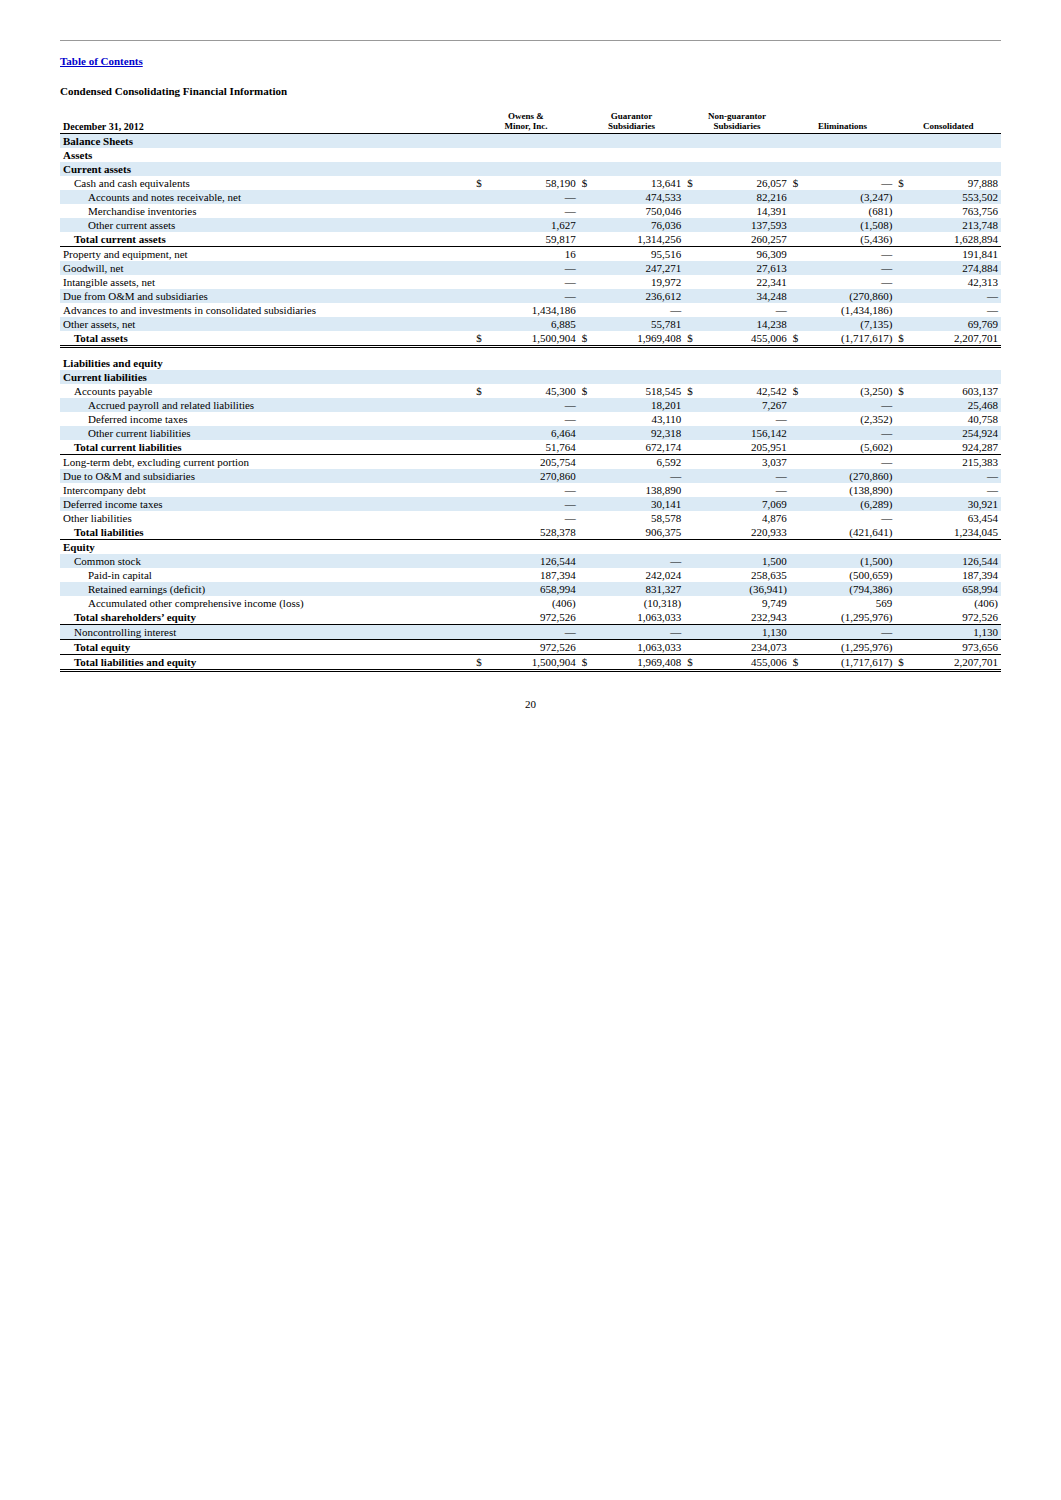Table of Contents
Condensed Consolidating Financial Information
| December 31, 2012 | Owens & Minor, Inc. | Guarantor Subsidiaries | Non-guarantor Subsidiaries | Eliminations | Consolidated |
| --- | --- | --- | --- | --- | --- |
| Balance Sheets | |
| Assets | |
| Current assets | |
| Cash and cash equivalents | $ | 58,190 | $ | 13,641 | $ | 26,057 | $ | — | $ | 97,888 |
| Accounts and notes receivable, net | | — | | 474,533 | | 82,216 | | (3,247) | | 553,502 |
| Merchandise inventories | | — | | 750,046 | | 14,391 | | (681) | | 763,756 |
| Other current assets | | 1,627 | | 76,036 | | 137,593 | | (1,508) | | 213,748 |
| Total current assets | | 59,817 | | 1,314,256 | | 260,257 | | (5,436) | | 1,628,894 |
| Property and equipment, net | | 16 | | 95,516 | | 96,309 | | — | | 191,841 |
| Goodwill, net | | — | | 247,271 | | 27,613 | | — | | 274,884 |
| Intangible assets, net | | — | | 19,972 | | 22,341 | | — | | 42,313 |
| Due from O&M and subsidiaries | | — | | 236,612 | | 34,248 | | (270,860) | | — |
| Advances to and investments in consolidated subsidiaries | | 1,434,186 | | — | | — | | (1,434,186) | | — |
| Other assets, net | | 6,885 | | 55,781 | | 14,238 | | (7,135) | | 69,769 |
| Total assets | $ | 1,500,904 | $ | 1,969,408 | $ | 455,006 | $ | (1,717,617) | $ | 2,207,701 |
| Liabilities and equity | |
| Current liabilities | |
| Accounts payable | $ | 45,300 | $ | 518,545 | $ | 42,542 | $ | (3,250) | $ | 603,137 |
| Accrued payroll and related liabilities | | — | | 18,201 | | 7,267 | | — | | 25,468 |
| Deferred income taxes | | — | | 43,110 | | — | | (2,352) | | 40,758 |
| Other current liabilities | | 6,464 | | 92,318 | | 156,142 | | — | | 254,924 |
| Total current liabilities | | 51,764 | | 672,174 | | 205,951 | | (5,602) | | 924,287 |
| Long-term debt, excluding current portion | | 205,754 | | 6,592 | | 3,037 | | — | | 215,383 |
| Due to O&M and subsidiaries | | 270,860 | | — | | — | | (270,860) | | — |
| Intercompany debt | | — | | 138,890 | | — | | (138,890) | | — |
| Deferred income taxes | | — | | 30,141 | | 7,069 | | (6,289) | | 30,921 |
| Other liabilities | | — | | 58,578 | | 4,876 | | — | | 63,454 |
| Total liabilities | | 528,378 | | 906,375 | | 220,933 | | (421,641) | | 1,234,045 |
| Equity | |
| Common stock | | 126,544 | | — | | 1,500 | | (1,500) | | 126,544 |
| Paid-in capital | | 187,394 | | 242,024 | | 258,635 | | (500,659) | | 187,394 |
| Retained earnings (deficit) | | 658,994 | | 831,327 | | (36,941) | | (794,386) | | 658,994 |
| Accumulated other comprehensive income (loss) | | (406) | | (10,318) | | 9,749 | | 569 | | (406) |
| Total shareholders’ equity | | 972,526 | | 1,063,033 | | 232,943 | | (1,295,976) | | 972,526 |
| Noncontrolling interest | | — | | — | | 1,130 | | — | | 1,130 |
| Total equity | | 972,526 | | 1,063,033 | | 234,073 | | (1,295,976) | | 973,656 |
| Total liabilities and equity | $ | 1,500,904 | $ | 1,969,408 | $ | 455,006 | $ | (1,717,617) | $ | 2,207,701 |
20